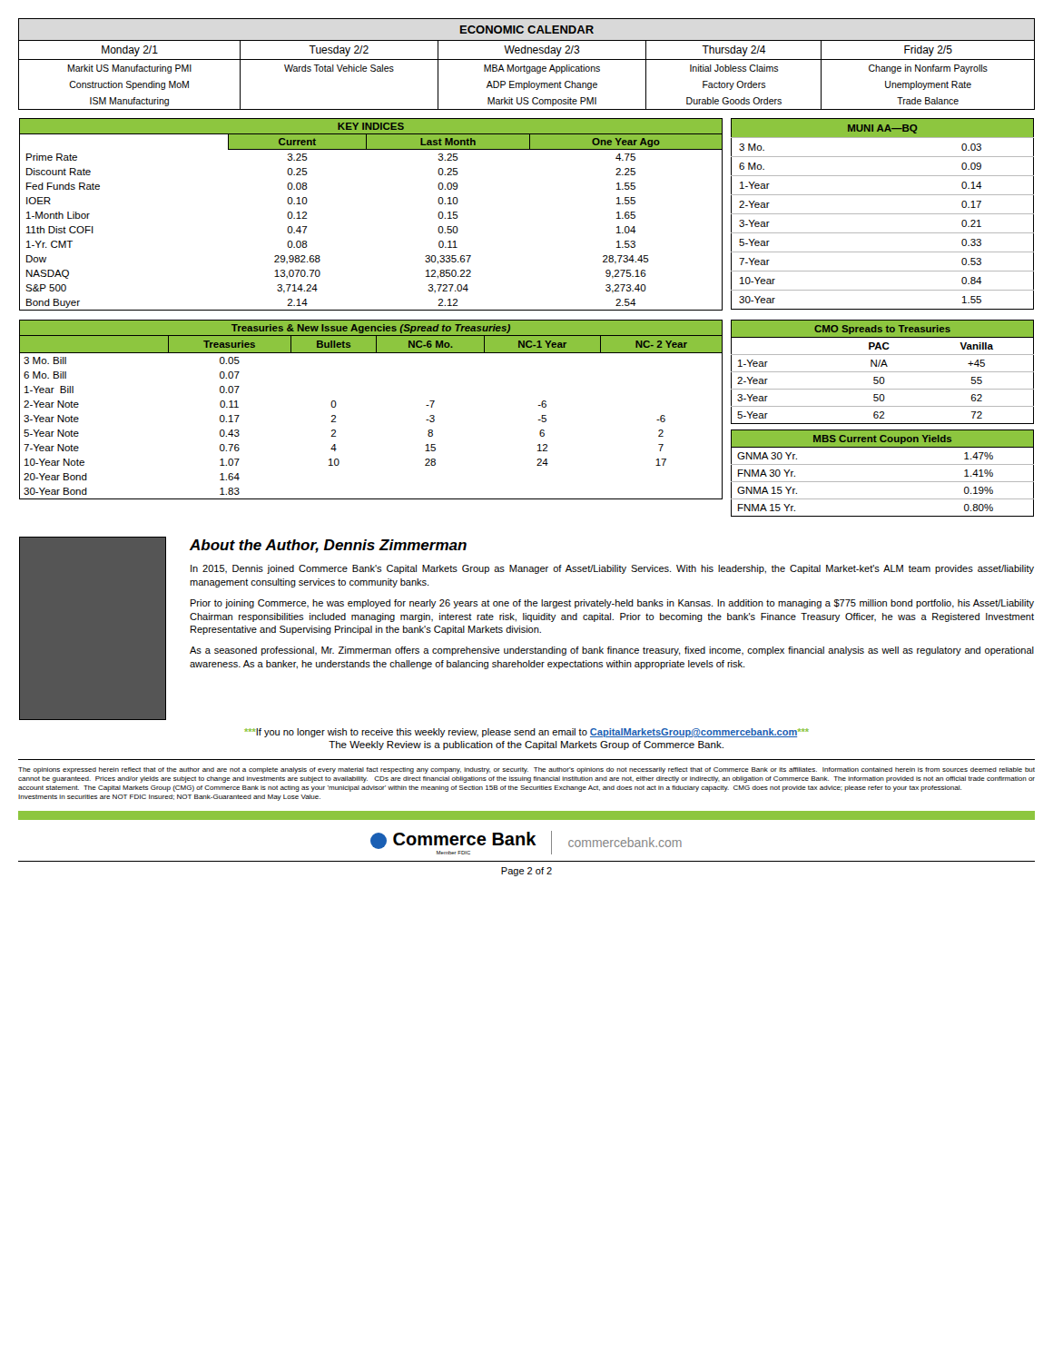| ECONOMIC CALENDAR |
| --- |
| Monday 2/1 | Tuesday 2/2 | Wednesday 2/3 | Thursday 2/4 | Friday 2/5 |
| Markit US Manufacturing PMI | Wards Total Vehicle Sales | MBA Mortgage Applications | Initial Jobless Claims | Change in Nonfarm Payrolls |
| Construction Spending MoM | | ADP Employment Change | Factory Orders | Unemployment Rate |
| ISM Manufacturing | | Markit US Composite PMI | Durable Goods Orders | Trade Balance |
| / KEY INDICES / / / Current / Last Month / One Year Ago / / Prime Rate / 3.25 / 3.25 / 4.75 / / Discount Rate / 0.25 / 0.25 / 2.25 / / Fed Funds Rate / 0.08 / 0.09 / 1.55 / / IOER / 0.10 / 0.10 / 1.55 / / 1-Month Libor / 0.12 / 0.15 / 1.65 / / 11th Dist COFI / 0.47 / 0.50 / 1.04 / / 1-Yr. CMT / 0.08 / 0.11 / 1.53 / / Dow / 29,982.68 / 30,335.67 / 28,734.45 / / NASDAQ / 13,070.70 / 12,850.22 / 9,275.16 / / S&P 500 / 3,714.24 / 3,727.04 / 3,273.40 / / Bond Buyer / 2.14 / 2.12 / 2.54 / | / MUNI AA—BQ / / 3 Mo. / 0.03 / / 6 Mo. / 0.09 / / 1-Year / 0.14 / / 2-Year / 0.17 / / 3-Year / 0.21 / / 5-Year / 0.33 / / 7-Year / 0.53 / / 10-Year / 0.84 / / 30-Year / 1.55 / |
| / Treasuries & New Issue Agencies (Spread to Treasuries) / / / Treasuries / Bullets / NC-6 Mo. / NC-1 Year / NC- 2 Year / / 3 Mo. Bill / 0.05 / / / / / / 6 Mo. Bill / 0.07 / / / / / / 1-Year Bill / 0.07 / / / / / / 2-Year Note / 0.11 / 0 / -7 / -6 / / / 3-Year Note / 0.17 / 2 / -3 / -5 / -6 / / 5-Year Note / 0.43 / 2 / 8 / 6 / 2 / / 7-Year Note / 0.76 / 4 / 15 / 12 / 7 / / 10-Year Note / 1.07 / 10 / 28 / 24 / 17 / / 20-Year Bond / 1.64 / / / / / / 30-Year Bond / 1.83 / / / / / | / CMO Spreads to Treasuries / / / PAC / Vanilla / / 1-Year / N/A / +45 / / 2-Year / 50 / 55 / / 3-Year / 50 / 62 / / 5-Year / 62 / 72 / / MBS Current Coupon Yields / / GNMA 30 Yr. / 1.47% / / FNMA 30 Yr. / 1.41% / / GNMA 15 Yr. / 0.19% / / FNMA 15 Yr. / 0.80% / |
| | About the Author, Dennis Zimmerman In 2015, Dennis joined Commerce Bank's Capital Markets Group as Manager of Asset/Liability Services. With his leadership, the Capital Market-ket's ALM team provides asset/liability management consulting services to community banks. Prior to joining Commerce, he was employed for nearly 26 years at one of the largest privately-held banks in Kansas. In addition to managing a $775 million bond portfolio, his Asset/Liability Chairman responsibilities included managing margin, interest rate risk, liquidity and capital. Prior to becoming the bank's Finance Treasury Officer, he was a Registered Investment Representative and Supervising Principal in the bank's Capital Markets division. As a seasoned professional, Mr. Zimmerman offers a comprehensive understanding of bank finance treasury, fixed income, complex financial analysis as well as regulatory and operational awareness. As a banker, he understands the challenge of balancing shareholder expectations within appropriate levels of risk. |
***If you no longer wish to receive this weekly review, please send an email to CapitalMarketsGroup@commercebank.com***
The Weekly Review is a publication of the Capital Markets Group of Commerce Bank.
The opinions expressed herein reflect that of the author and are not a complete analysis of every material fact respecting any company, industry, or security. The author's opinions do not necessarily reflect that of Commerce Bank or its affiliates. Information contained herein is from sources deemed reliable but cannot be guaranteed. Prices and/or yields are subject to change and investments are subject to availability. CDs are direct financial obligations of the issuing financial institution and are not, either directly or indirectly, an obligation of Commerce Bank. The information provided is not an official trade confirmation or account statement. The Capital Markets Group (CMG) of Commerce Bank is not acting as your 'municipal advisor' within the meaning of Section 15B of the Securities Exchange Act, and does not act in a fiduciary capacity. CMG does not provide tax advice; please refer to your tax professional.
Investments in securities are NOT FDIC Insured; NOT Bank-Guaranteed and May Lose Value.
Commerce BankMember FDIC commercebank.com
Page 2 of 2